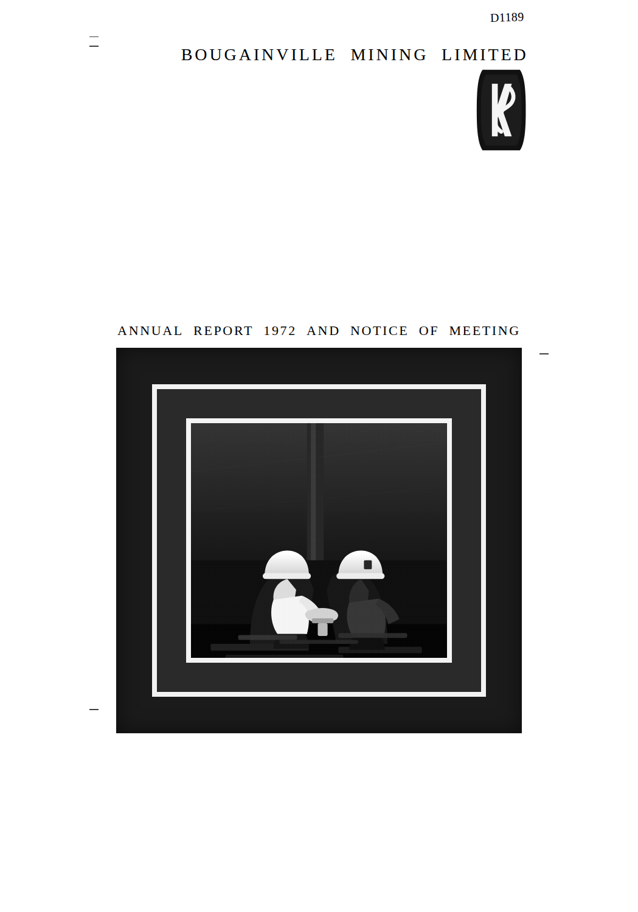D1189
BOUGAINVILLE MINING LIMITED
ANNUAL REPORT 1972 AND NOTICE OF MEETING